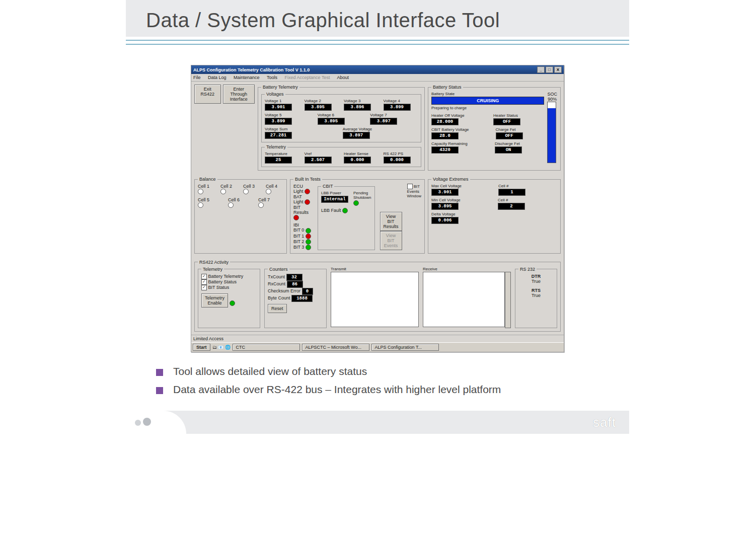Data / System Graphical Interface Tool
ALPS Configuration Telemetry Calibration Tool V 1.1.0
_□X
File Data Log Maintenance Tools Fixed Acceptance Test About
Exit RS422 Enter Through
Interface
Battery Telemetry Voltages
Voltage 13.901
Voltage 23.895
Voltage 33.896
Voltage 43.899
Voltage 53.899
Voltage 63.895
Voltage 73.897
Voltage Sum 27.281
Average Voltage 3.897
Telemetry
Temperature 25
Vref 2.507
Heater Sense 0.000
RS 422 PS 0.000
Battery Status
Battery State
CRUISING
Preparing to charge
Heater Off Voltage 28.000
Heater Status OFF
CBIT Battery Voltage 28.0
Charge Fet OFF
Capacity Remaining 4320
Discharge Fet ON
SOC
90%
Balance
Cell 1
Cell 2
Cell 3
Cell 4
Cell 5
Cell 6
Cell 7
Built In Tests
ECU Light
BAT Light
BIT Results
IBI
BIT 0 BIT 1 BIT 2 BIT 3
CBIT
LBB Power Internal
Pending Shutdown
LBB Fault
View BIT
Results View BIT
Events
BIT
Events
Window
Voltage Extremes
Max Cell Voltage 3.901
Cell #1
Min Cell Voltage 3.895
Cell #2
Delta Voltage 0.006
RS422 Activity
Telemetry
✓ Battery Telemetry
✓ Battery Status
✓ BIT Status
Telemetry
Enable
Counters
TxCount 32
RxCount 86
Checksum Error 0
Byte Count 1888
Reset
Transmit
Receive
RS 232
DTR
True
RTS
True
Limited Access
Start 🗂 📧 🌐 CTC ALPSCTC – Microsoft Wo... ALPS Configuration T...
Tool allows detailed view of battery status
Data available over RS-422 bus – Integrates with higher level platform
saft